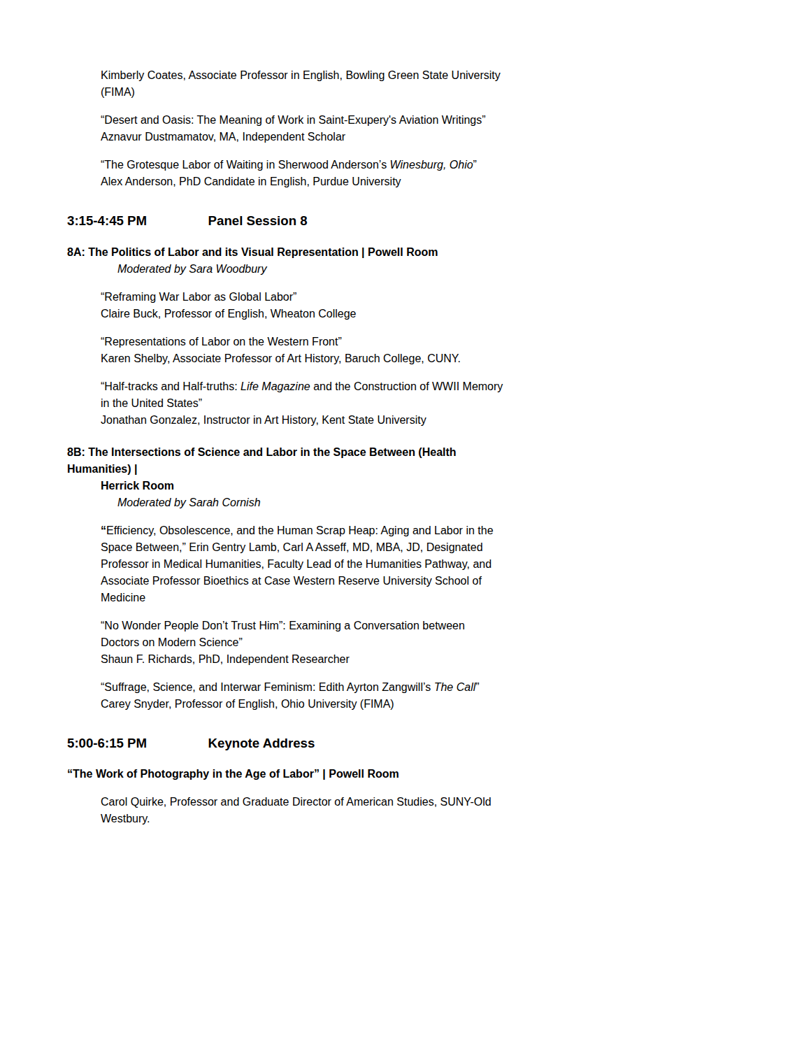Kimberly Coates, Associate Professor in English, Bowling Green State University (FIMA)
“Desert and Oasis: The Meaning of Work in Saint-Exupery's Aviation Writings”
Aznavur Dustmamatov, MA, Independent Scholar
“The Grotesque Labor of Waiting in Sherwood Anderson’s Winesburg, Ohio”
Alex Anderson, PhD Candidate in English, Purdue University
3:15-4:45 PMPanel Session 8
8A: The Politics of Labor and its Visual Representation | Powell Room
Moderated by Sara Woodbury
“Reframing War Labor as Global Labor”
Claire Buck, Professor of English, Wheaton College
“Representations of Labor on the Western Front”
Karen Shelby, Associate Professor of Art History, Baruch College, CUNY.
“Half-tracks and Half-truths: Life Magazine and the Construction of WWII Memory in the United States”
Jonathan Gonzalez, Instructor in Art History, Kent State University
8B: The Intersections of Science and Labor in the Space Between (Health Humanities) |
Herrick Room
Moderated by Sarah Cornish
“Efficiency, Obsolescence, and the Human Scrap Heap: Aging and Labor in the Space Between,” Erin Gentry Lamb, Carl A Asseff, MD, MBA, JD, Designated Professor in Medical Humanities, Faculty Lead of the Humanities Pathway, and Associate Professor Bioethics at Case Western Reserve University School of Medicine
“No Wonder People Don’t Trust Him”: Examining a Conversation between Doctors on Modern Science”
Shaun F. Richards, PhD, Independent Researcher
“Suffrage, Science, and Interwar Feminism: Edith Ayrton Zangwill’s The Call”
Carey Snyder, Professor of English, Ohio University (FIMA)
5:00-6:15 PMKeynote Address
“The Work of Photography in the Age of Labor” | Powell Room
Carol Quirke, Professor and Graduate Director of American Studies, SUNY-Old Westbury.